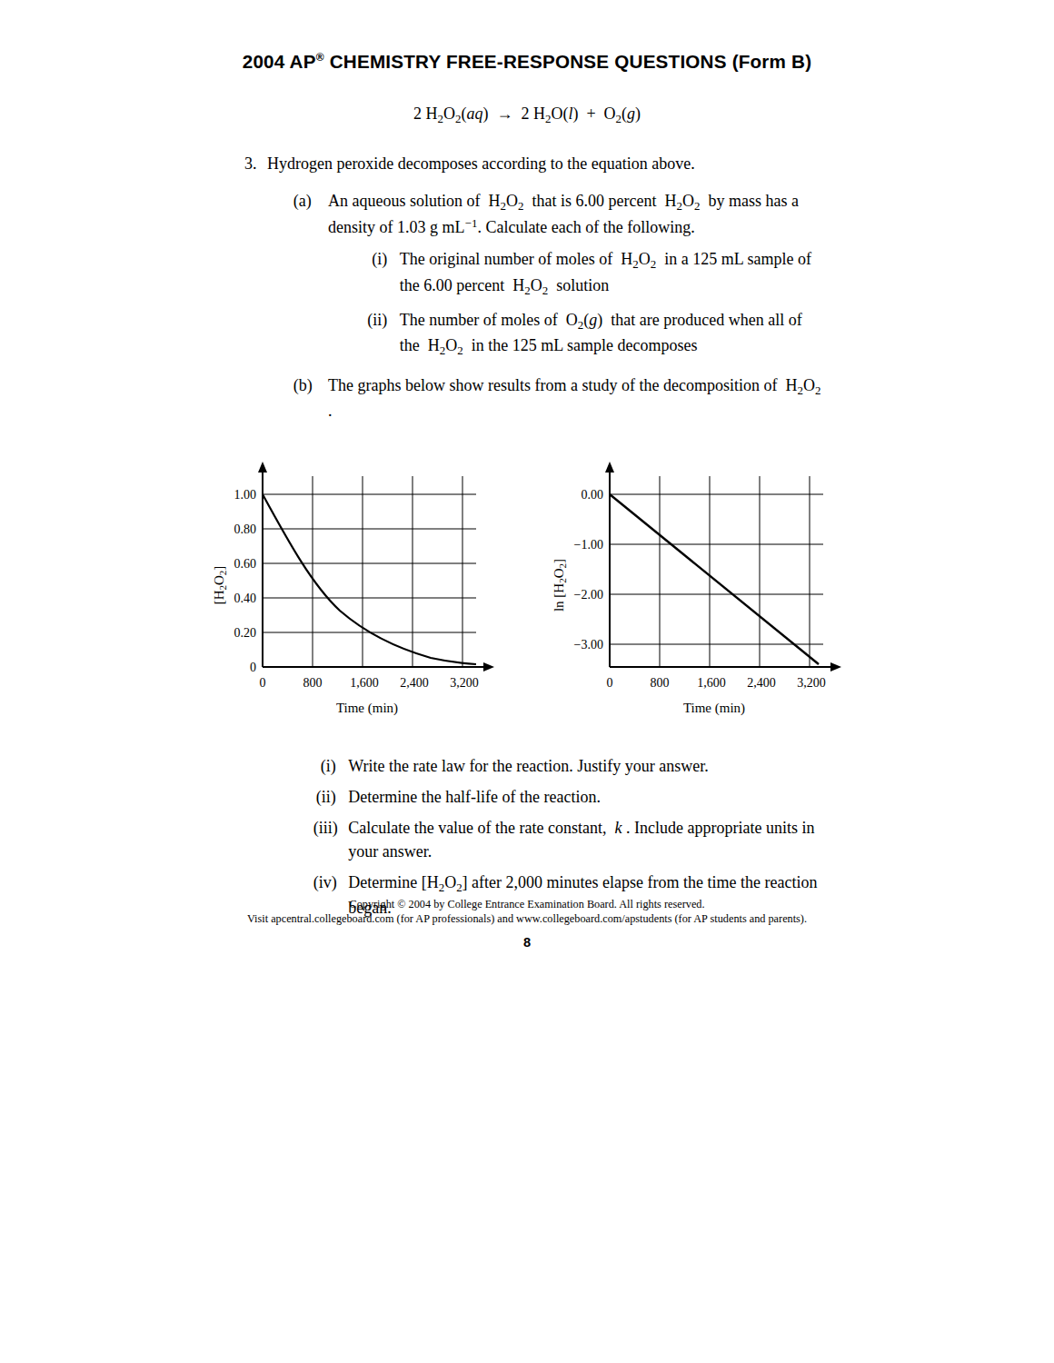2004 AP® CHEMISTRY FREE-RESPONSE QUESTIONS (Form B)
2 H2O2(aq) → 2 H2O(l) + O2(g)
3.
Hydrogen peroxide decomposes according to the equation above.
(a)
An aqueous solution of H2O2 that is 6.00 percent H2O2 by mass has a density of 1.03 g mL−1. Calculate each of the following.
(i)
The original number of moles of H2O2 in a 125 mL sample of the 6.00 percent H2O2 solution
(ii)
The number of moles of O2(g) that are produced when all of the H2O2 in the 125 mL sample decomposes
(b)
The graphs below show results from a study of the decomposition of H2O2 .
1.00 0.80 0.60 0.40 0.20 0 0 800 1,600 2,400 3,200 [H2O2] Time (min)
0.00 −1.00 −2.00 −3.00 0 800 1,600 2,400 3,200 ln [H2O2] Time (min)
(i)
Write the rate law for the reaction. Justify your answer.
(ii)
Determine the half-life of the reaction.
(iii)
Calculate the value of the rate constant, k . Include appropriate units in your answer.
(iv)
Determine [H2O2] after 2,000 minutes elapse from the time the reaction began.
Copyright © 2004 by College Entrance Examination Board. All rights reserved.
Visit apcentral.collegeboard.com (for AP professionals) and www.collegeboard.com/apstudents (for AP students and parents).
8